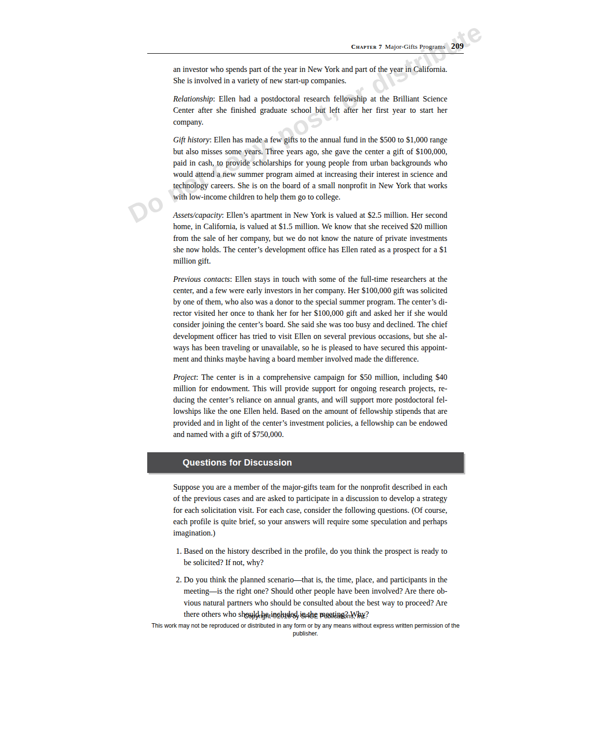Chapter 7 Major-Gifts Programs 209
Do not copy, post, or distribute
an investor who spends part of the year in New York and part of the year in California. She is involved in a variety of new start-up companies.
Relationship: Ellen had a postdoctoral research fellowship at the Brilliant Science Center after she finished graduate school but left after her first year to start her company.
Gift history: Ellen has made a few gifts to the annual fund in the $500 to $1,000 range but also misses some years. Three years ago, she gave the center a gift of $100,000, paid in cash, to provide scholarships for young people from urban backgrounds who would attend a new summer program aimed at increasing their interest in science and technology careers. She is on the board of a small nonprofit in New York that works with low-income children to help them go to college.
Assets/capacity: Ellen’s apartment in New York is valued at $2.5 million. Her second home, in California, is valued at $1.5 million. We know that she received $20 million from the sale of her company, but we do not know the nature of private investments she now holds. The center’s development office has Ellen rated as a prospect for a $1 million gift.
Previous contacts: Ellen stays in touch with some of the full-time researchers at the center, and a few were early investors in her company. Her $100,000 gift was solicited by one of them, who also was a donor to the special summer program. The center’s director visited her once to thank her for her $100,000 gift and asked her if she would consider joining the center’s board. She said she was too busy and declined. The chief development officer has tried to visit Ellen on several previous occasions, but she always has been traveling or unavailable, so he is pleased to have secured this appointment and thinks maybe having a board member involved made the difference.
Project: The center is in a comprehensive campaign for $50 million, including $40 million for endowment. This will provide support for ongoing research projects, reducing the center’s reliance on annual grants, and will support more postdoctoral fellowships like the one Ellen held. Based on the amount of fellowship stipends that are provided and in light of the center’s investment policies, a fellowship can be endowed and named with a gift of $750,000.
Questions for Discussion
Suppose you are a member of the major-gifts team for the nonprofit described in each of the previous cases and are asked to participate in a discussion to develop a strategy for each solicitation visit. For each case, consider the following questions. (Of course, each profile is quite brief, so your answers will require some speculation and perhaps imagination.)
Based on the history described in the profile, do you think the prospect is ready to be solicited? If not, why?
Do you think the planned scenario—that is, the time, place, and participants in the meeting—is the right one? Should other people have been involved? Are there obvious natural partners who should be consulted about the best way to proceed? Are there others who should be included in the meeting? Why?
Copyright ©2016 by SAGE Publications, Inc.
This work may not be reproduced or distributed in any form or by any means without express written permission of the publisher.